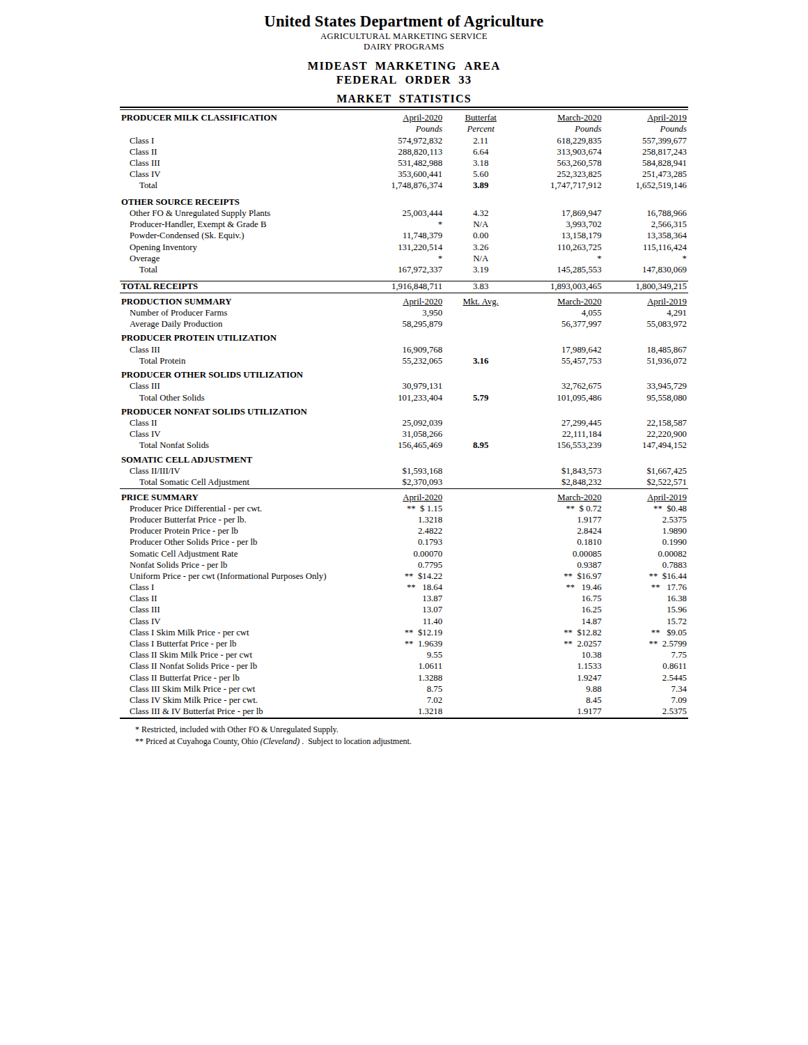United States Department of Agriculture
AGRICULTURAL MARKETING SERVICE
DAIRY PROGRAMS
MIDEAST MARKETING AREA
FEDERAL ORDER 33
MARKET STATISTICS
| Producer Milk Classification | April-2020 | Butterfat | March-2020 | April-2019 |
| | Pounds | Percent | Pounds | Pounds |
| Class I | 574,972,832 | 2.11 | 618,229,835 | 557,399,677 |
| Class II | 288,820,113 | 6.64 | 313,903,674 | 258,817,243 |
| Class III | 531,482,988 | 3.18 | 563,260,578 | 584,828,941 |
| Class IV | 353,600,441 | 5.60 | 252,323,825 | 251,473,285 |
| Total | 1,748,876,374 | 3.89 | 1,747,717,912 | 1,652,519,146 |
| Other Source Receipts | |
| Other FO & Unregulated Supply Plants | 25,003,444 | 4.32 | 17,869,947 | 16,788,966 |
| Producer-Handler, Exempt & Grade B | * | N/A | 3,993,702 | 2,566,315 |
| Powder-Condensed (Sk. Equiv.) | 11,748,379 | 0.00 | 13,158,179 | 13,358,364 |
| Opening Inventory | 131,220,514 | 3.26 | 110,263,725 | 115,116,424 |
| Overage | * | N/A | * | * |
| Total | 167,972,337 | 3.19 | 145,285,553 | 147,830,069 |
| Total Receipts | 1,916,848,711 | 3.83 | 1,893,003,465 | 1,800,349,215 |
| Production Summary | April-2020 | Mkt. Avg. | March-2020 | April-2019 |
| Number of Producer Farms | 3,950 | | 4,055 | 4,291 |
| Average Daily Production | 58,295,879 | | 56,377,997 | 55,083,972 |
| Producer Protein Utilization | |
| Class III | 16,909,768 | | 17,989,642 | 18,485,867 |
| Total Protein | 55,232,065 | 3.16 | 55,457,753 | 51,936,072 |
| Producer Other Solids Utilization | |
| Class III | 30,979,131 | | 32,762,675 | 33,945,729 |
| Total Other Solids | 101,233,404 | 5.79 | 101,095,486 | 95,558,080 |
| Producer Nonfat Solids Utilization | |
| Class II | 25,092,039 | | 27,299,445 | 22,158,587 |
| Class IV | 31,058,266 | | 22,111,184 | 22,220,900 |
| Total Nonfat Solids | 156,465,469 | 8.95 | 156,553,239 | 147,494,152 |
| Somatic Cell Adjustment | |
| Class II/III/IV | $1,593,168 | | $1,843,573 | $1,667,425 |
| Total Somatic Cell Adjustment | $2,370,093 | | $2,848,232 | $2,522,571 |
| Price Summary | April-2020 | | March-2020 | April-2019 |
| Producer Price Differential - per cwt. | ** $ 1.15 | | ** $ 0.72 | ** $0.48 |
| Producer Butterfat Price - per lb. | 1.3218 | | 1.9177 | 2.5375 |
| Producer Protein Price - per lb | 2.4822 | | 2.8424 | 1.9890 |
| Producer Other Solids Price - per lb | 0.1793 | | 0.1810 | 0.1990 |
| Somatic Cell Adjustment Rate | 0.00070 | | 0.00085 | 0.00082 |
| Nonfat Solids Price - per lb | 0.7795 | | 0.9387 | 0.7883 |
| Uniform Price - per cwt (Informational Purposes Only) | ** $14.22 | | ** $16.97 | ** $16.44 |
| Class I | ** 18.64 | | ** 19.46 | ** 17.76 |
| Class II | 13.87 | | 16.75 | 16.38 |
| Class III | 13.07 | | 16.25 | 15.96 |
| Class IV | 11.40 | | 14.87 | 15.72 |
| Class I Skim Milk Price - per cwt | ** $12.19 | | ** $12.82 | ** $9.05 |
| Class I Butterfat Price - per lb | ** 1.9639 | | ** 2.0257 | ** 2.5799 |
| Class II Skim Milk Price - per cwt | 9.55 | | 10.38 | 7.75 |
| Class II Nonfat Solids Price - per lb | 1.0611 | | 1.1533 | 0.8611 |
| Class II Butterfat Price - per lb | 1.3288 | | 1.9247 | 2.5445 |
| Class III Skim Milk Price - per cwt | 8.75 | | 9.88 | 7.34 |
| Class IV Skim Milk Price - per cwt. | 7.02 | | 8.45 | 7.09 |
| Class III & IV Butterfat Price - per lb | 1.3218 | | 1.9177 | 2.5375 |
* Restricted, included with Other FO & Unregulated Supply.
** Priced at Cuyahoga County, Ohio (Cleveland) . Subject to location adjustment.